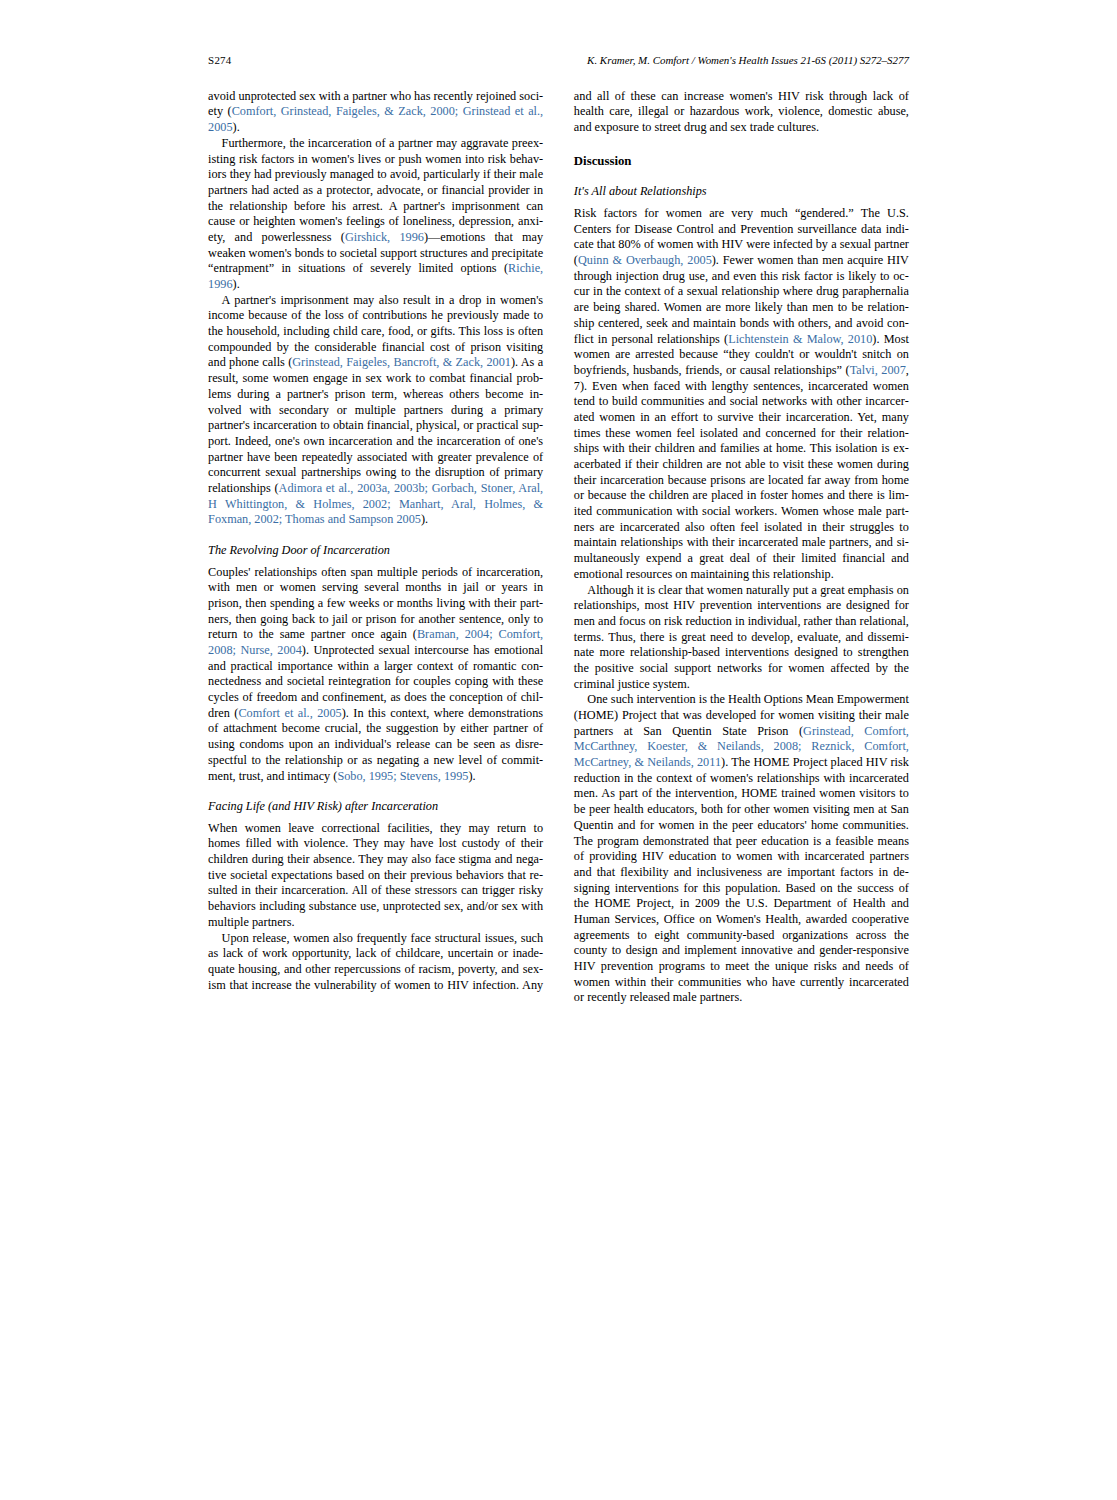S274 K. Kramer, M. Comfort / Women's Health Issues 21-6S (2011) S272–S277
avoid unprotected sex with a partner who has recently rejoined society (Comfort, Grinstead, Faigeles, & Zack, 2000; Grinstead et al., 2005).
Furthermore, the incarceration of a partner may aggravate preexisting risk factors in women's lives or push women into risk behaviors they had previously managed to avoid, particularly if their male partners had acted as a protector, advocate, or financial provider in the relationship before his arrest. A partner's imprisonment can cause or heighten women's feelings of loneliness, depression, anxiety, and powerlessness (Girshick, 1996)—emotions that may weaken women's bonds to societal support structures and precipitate “entrapment” in situations of severely limited options (Richie, 1996).
A partner's imprisonment may also result in a drop in women's income because of the loss of contributions he previously made to the household, including child care, food, or gifts. This loss is often compounded by the considerable financial cost of prison visiting and phone calls (Grinstead, Faigeles, Bancroft, & Zack, 2001). As a result, some women engage in sex work to combat financial problems during a partner's prison term, whereas others become involved with secondary or multiple partners during a primary partner's incarceration to obtain financial, physical, or practical support. Indeed, one's own incarceration and the incarceration of one's partner have been repeatedly associated with greater prevalence of concurrent sexual partnerships owing to the disruption of primary relationships (Adimora et al., 2003a, 2003b; Gorbach, Stoner, Aral, H Whittington, & Holmes, 2002; Manhart, Aral, Holmes, & Foxman, 2002; Thomas and Sampson 2005).
The Revolving Door of Incarceration
Couples' relationships often span multiple periods of incarceration, with men or women serving several months in jail or years in prison, then spending a few weeks or months living with their partners, then going back to jail or prison for another sentence, only to return to the same partner once again (Braman, 2004; Comfort, 2008; Nurse, 2004). Unprotected sexual intercourse has emotional and practical importance within a larger context of romantic connectedness and societal reintegration for couples coping with these cycles of freedom and confinement, as does the conception of children (Comfort et al., 2005). In this context, where demonstrations of attachment become crucial, the suggestion by either partner of using condoms upon an individual's release can be seen as disrespectful to the relationship or as negating a new level of commitment, trust, and intimacy (Sobo, 1995; Stevens, 1995).
Facing Life (and HIV Risk) after Incarceration
When women leave correctional facilities, they may return to homes filled with violence. They may have lost custody of their children during their absence. They may also face stigma and negative societal expectations based on their previous behaviors that resulted in their incarceration. All of these stressors can trigger risky behaviors including substance use, unprotected sex, and/or sex with multiple partners.
Upon release, women also frequently face structural issues, such as lack of work opportunity, lack of childcare, uncertain or inadequate housing, and other repercussions of racism, poverty, and sexism that increase the vulnerability of women to HIV infection. Any and all of these can increase women's HIV risk through lack of health care, illegal or hazardous work, violence, domestic abuse, and exposure to street drug and sex trade cultures.
Discussion
It's All about Relationships
Risk factors for women are very much “gendered.” The U.S. Centers for Disease Control and Prevention surveillance data indicate that 80% of women with HIV were infected by a sexual partner (Quinn & Overbaugh, 2005). Fewer women than men acquire HIV through injection drug use, and even this risk factor is likely to occur in the context of a sexual relationship where drug paraphernalia are being shared. Women are more likely than men to be relationship centered, seek and maintain bonds with others, and avoid conflict in personal relationships (Lichtenstein & Malow, 2010). Most women are arrested because “they couldn't or wouldn't snitch on boyfriends, husbands, friends, or causal relationships” (Talvi, 2007, 7). Even when faced with lengthy sentences, incarcerated women tend to build communities and social networks with other incarcerated women in an effort to survive their incarceration. Yet, many times these women feel isolated and concerned for their relationships with their children and families at home. This isolation is exacerbated if their children are not able to visit these women during their incarceration because prisons are located far away from home or because the children are placed in foster homes and there is limited communication with social workers. Women whose male partners are incarcerated also often feel isolated in their struggles to maintain relationships with their incarcerated male partners, and simultaneously expend a great deal of their limited financial and emotional resources on maintaining this relationship.
Although it is clear that women naturally put a great emphasis on relationships, most HIV prevention interventions are designed for men and focus on risk reduction in individual, rather than relational, terms. Thus, there is great need to develop, evaluate, and disseminate more relationship-based interventions designed to strengthen the positive social support networks for women affected by the criminal justice system.
One such intervention is the Health Options Mean Empowerment (HOME) Project that was developed for women visiting their male partners at San Quentin State Prison (Grinstead, Comfort, McCarthney, Koester, & Neilands, 2008; Reznick, Comfort, McCartney, & Neilands, 2011). The HOME Project placed HIV risk reduction in the context of women's relationships with incarcerated men. As part of the intervention, HOME trained women visitors to be peer health educators, both for other women visiting men at San Quentin and for women in the peer educators' home communities. The program demonstrated that peer education is a feasible means of providing HIV education to women with incarcerated partners and that flexibility and inclusiveness are important factors in designing interventions for this population. Based on the success of the HOME Project, in 2009 the U.S. Department of Health and Human Services, Office on Women's Health, awarded cooperative agreements to eight community-based organizations across the county to design and implement innovative and gender-responsive HIV prevention programs to meet the unique risks and needs of women within their communities who have currently incarcerated or recently released male partners.